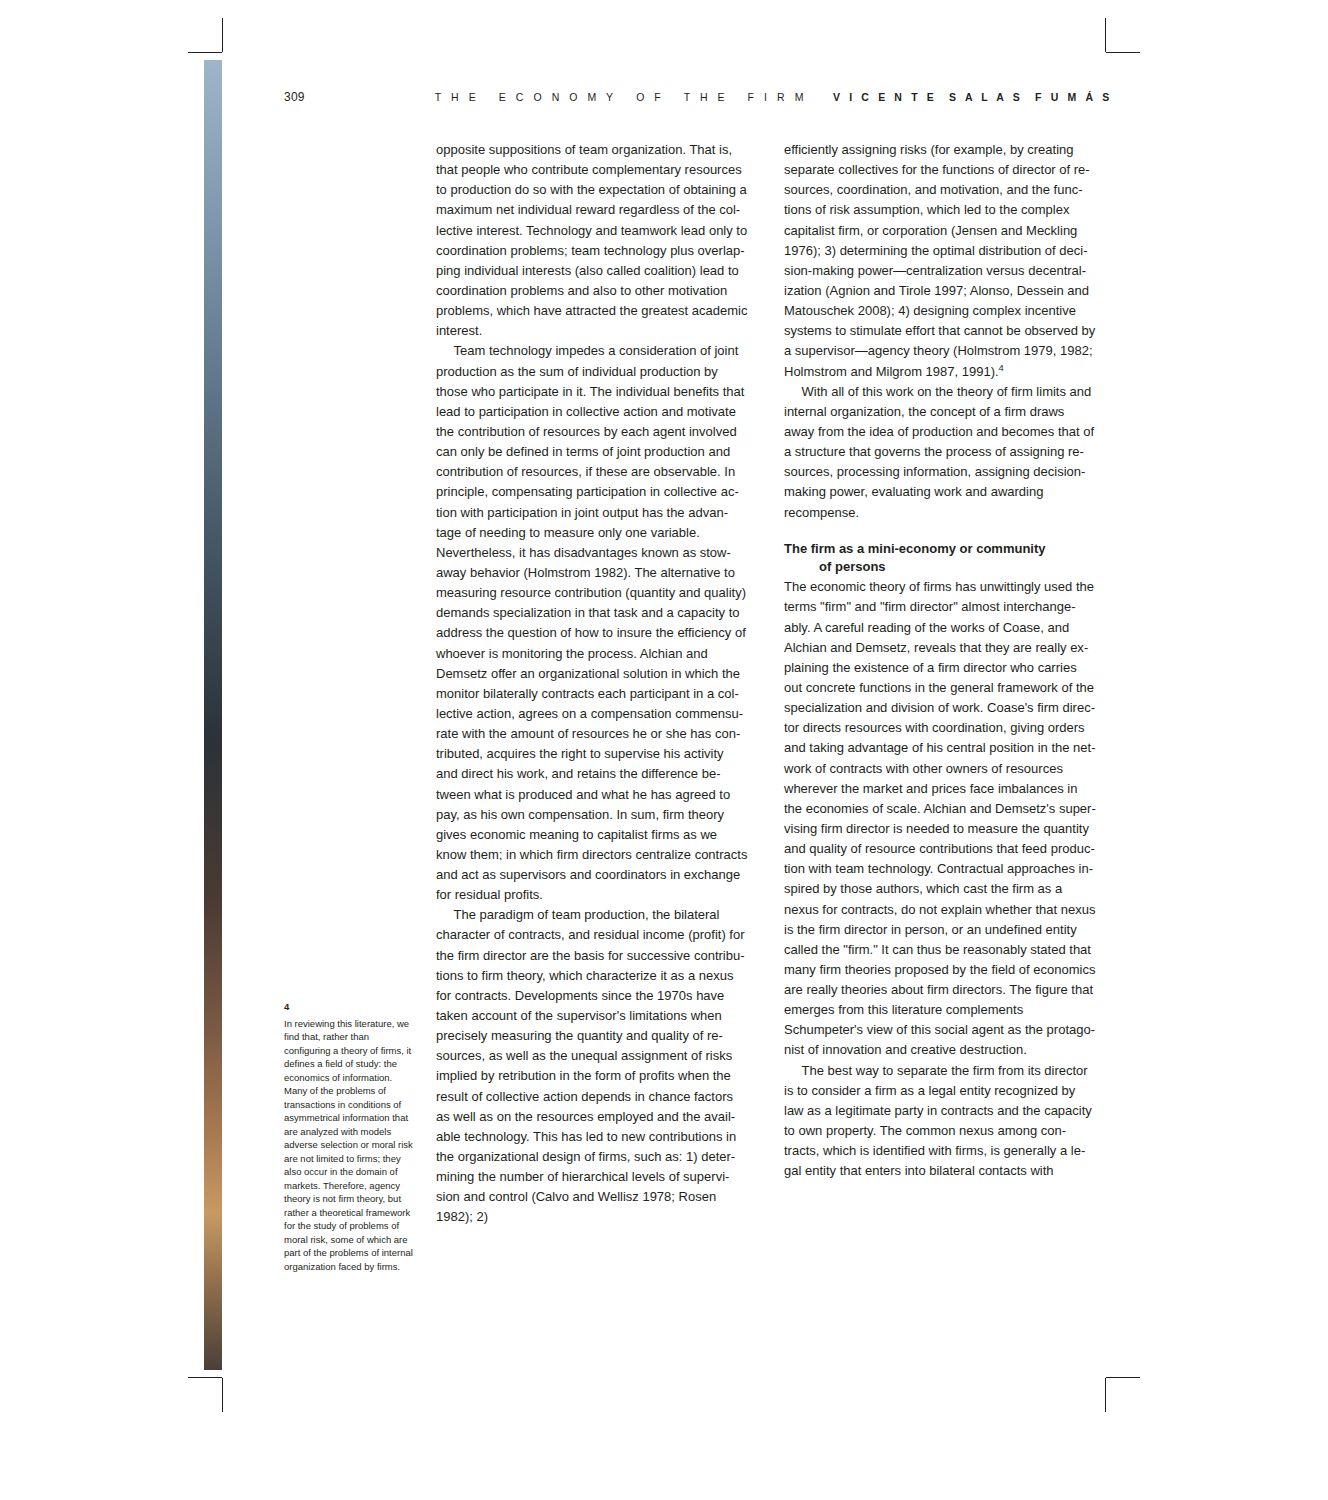309 T H E E C O N O M Y O F T H E F I R M V I C E N T E S A L A S F U M Á S
opposite suppositions of team organization. That is, that people who contribute complementary resources to production do so with the expectation of obtaining a maximum net individual reward regardless of the collective interest. Technology and teamwork lead only to coordination problems; team technology plus overlapping individual interests (also called coalition) lead to coordination problems and also to other motivation problems, which have attracted the greatest academic interest.
Team technology impedes a consideration of joint production as the sum of individual production by those who participate in it. The individual benefits that lead to participation in collective action and motivate the contribution of resources by each agent involved can only be defined in terms of joint production and contribution of resources, if these are observable. In principle, compensating participation in collective action with participation in joint output has the advantage of needing to measure only one variable. Nevertheless, it has disadvantages known as stowaway behavior (Holmstrom 1982). The alternative to measuring resource contribution (quantity and quality) demands specialization in that task and a capacity to address the question of how to insure the efficiency of whoever is monitoring the process. Alchian and Demsetz offer an organizational solution in which the monitor bilaterally contracts each participant in a collective action, agrees on a compensation commensurate with the amount of resources he or she has contributed, acquires the right to supervise his activity and direct his work, and retains the difference between what is produced and what he has agreed to pay, as his own compensation. In sum, firm theory gives economic meaning to capitalist firms as we know them; in which firm directors centralize contracts and act as supervisors and coordinators in exchange for residual profits.
The paradigm of team production, the bilateral character of contracts, and residual income (profit) for the firm director are the basis for successive contributions to firm theory, which characterize it as a nexus for contracts. Developments since the 1970s have taken account of the supervisor's limitations when precisely measuring the quantity and quality of resources, as well as the unequal assignment of risks implied by retribution in the form of profits when the result of collective action depends in chance factors as well as on the resources employed and the available technology. This has led to new contributions in the organizational design of firms, such as: 1) determining the number of hierarchical levels of supervision and control (Calvo and Wellisz 1978; Rosen 1982); 2)
efficiently assigning risks (for example, by creating separate collectives for the functions of director of resources, coordination, and motivation, and the functions of risk assumption, which led to the complex capitalist firm, or corporation (Jensen and Meckling 1976); 3) determining the optimal distribution of decision-making power—centralization versus decentralization (Agnion and Tirole 1997; Alonso, Dessein and Matouschek 2008); 4) designing complex incentive systems to stimulate effort that cannot be observed by a supervisor—agency theory (Holmstrom 1979, 1982; Holmstrom and Milgrom 1987, 1991).4
With all of this work on the theory of firm limits and internal organization, the concept of a firm draws away from the idea of production and becomes that of a structure that governs the process of assigning resources, processing information, assigning decision-making power, evaluating work and awarding recompense.
The firm as a mini-economy or communityof persons
The economic theory of firms has unwittingly used the terms "firm" and "firm director" almost interchangeably. A careful reading of the works of Coase, and Alchian and Demsetz, reveals that they are really explaining the existence of a firm director who carries out concrete functions in the general framework of the specialization and division of work. Coase's firm director directs resources with coordination, giving orders and taking advantage of his central position in the network of contracts with other owners of resources wherever the market and prices face imbalances in the economies of scale. Alchian and Demsetz's supervising firm director is needed to measure the quantity and quality of resource contributions that feed production with team technology. Contractual approaches inspired by those authors, which cast the firm as a nexus for contracts, do not explain whether that nexus is the firm director in person, or an undefined entity called the "firm." It can thus be reasonably stated that many firm theories proposed by the field of economics are really theories about firm directors. The figure that emerges from this literature complements Schumpeter's view of this social agent as the protagonist of innovation and creative destruction.
The best way to separate the firm from its director is to consider a firm as a legal entity recognized by law as a legitimate party in contracts and the capacity to own property. The common nexus among contracts, which is identified with firms, is generally a legal entity that enters into bilateral contacts with
4
In reviewing this literature, we find that, rather than configuring a theory of firms, it defines a field of study: the economics of information. Many of the problems of transactions in conditions of asymmetrical information that are analyzed with models adverse selection or moral risk are not limited to firms; they also occur in the domain of markets. Therefore, agency theory is not firm theory, but rather a theoretical framework for the study of problems of moral risk, some of which are part of the problems of internal organization faced by firms.